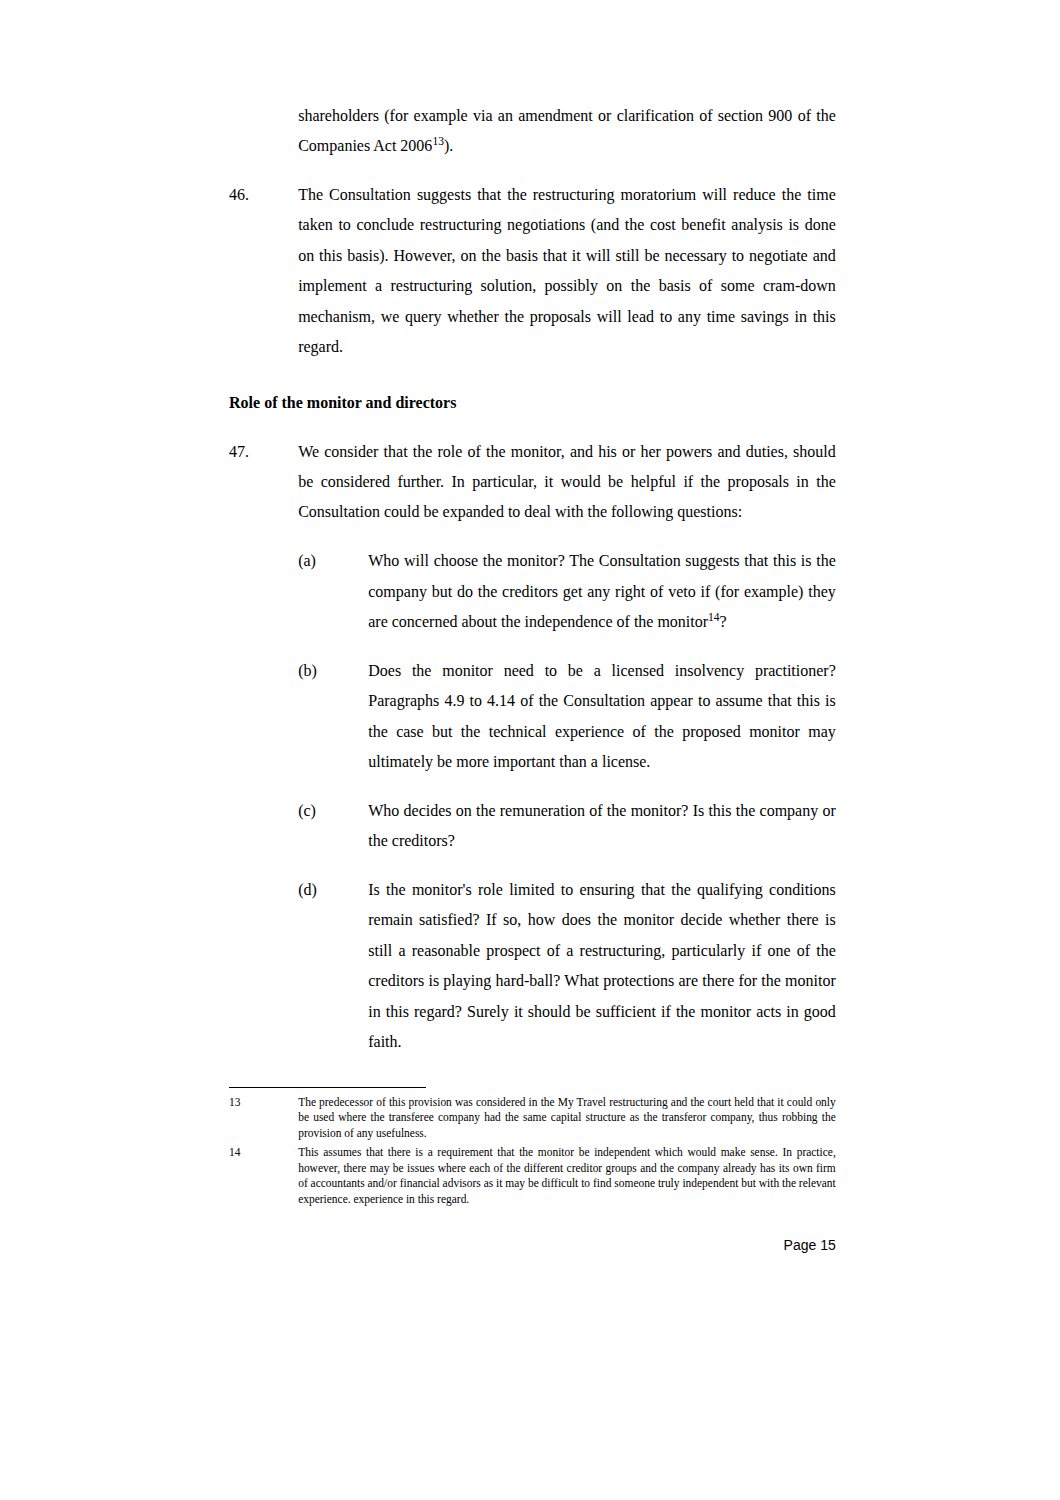shareholders (for example via an amendment or clarification of section 900 of the Companies Act 200613).
46. The Consultation suggests that the restructuring moratorium will reduce the time taken to conclude restructuring negotiations (and the cost benefit analysis is done on this basis). However, on the basis that it will still be necessary to negotiate and implement a restructuring solution, possibly on the basis of some cram-down mechanism, we query whether the proposals will lead to any time savings in this regard.
Role of the monitor and directors
47. We consider that the role of the monitor, and his or her powers and duties, should be considered further. In particular, it would be helpful if the proposals in the Consultation could be expanded to deal with the following questions:
(a) Who will choose the monitor? The Consultation suggests that this is the company but do the creditors get any right of veto if (for example) they are concerned about the independence of the monitor14?
(b) Does the monitor need to be a licensed insolvency practitioner? Paragraphs 4.9 to 4.14 of the Consultation appear to assume that this is the case but the technical experience of the proposed monitor may ultimately be more important than a license.
(c) Who decides on the remuneration of the monitor? Is this the company or the creditors?
(d) Is the monitor's role limited to ensuring that the qualifying conditions remain satisfied? If so, how does the monitor decide whether there is still a reasonable prospect of a restructuring, particularly if one of the creditors is playing hard-ball? What protections are there for the monitor in this regard? Surely it should be sufficient if the monitor acts in good faith.
13 The predecessor of this provision was considered in the My Travel restructuring and the court held that it could only be used where the transferee company had the same capital structure as the transferor company, thus robbing the provision of any usefulness.
14 This assumes that there is a requirement that the monitor be independent which would make sense. In practice, however, there may be issues where each of the different creditor groups and the company already has its own firm of accountants and/or financial advisors as it may be difficult to find someone truly independent but with the relevant experience. experience in this regard.
Page 15